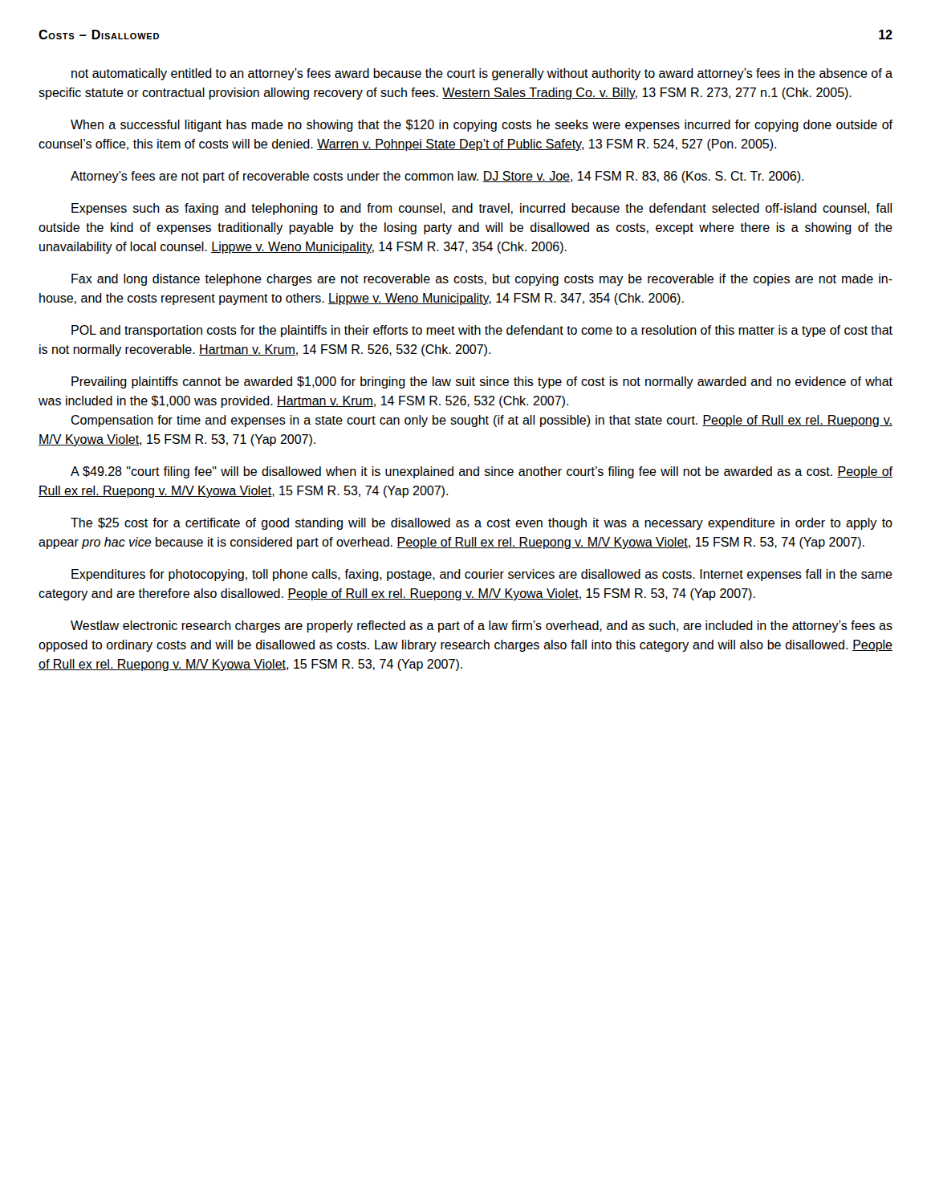Costs – Disallowed 12
not automatically entitled to an attorney’s fees award because the court is generally without authority to award attorney’s fees in the absence of a specific statute or contractual provision allowing recovery of such fees. Western Sales Trading Co. v. Billy, 13 FSM R. 273, 277 n.1 (Chk. 2005).
When a successful litigant has made no showing that the $120 in copying costs he seeks were expenses incurred for copying done outside of counsel’s office, this item of costs will be denied. Warren v. Pohnpei State Dep’t of Public Safety, 13 FSM R. 524, 527 (Pon. 2005).
Attorney’s fees are not part of recoverable costs under the common law. DJ Store v. Joe, 14 FSM R. 83, 86 (Kos. S. Ct. Tr. 2006).
Expenses such as faxing and telephoning to and from counsel, and travel, incurred because the defendant selected off-island counsel, fall outside the kind of expenses traditionally payable by the losing party and will be disallowed as costs, except where there is a showing of the unavailability of local counsel. Lippwe v. Weno Municipality, 14 FSM R. 347, 354 (Chk. 2006).
Fax and long distance telephone charges are not recoverable as costs, but copying costs may be recoverable if the copies are not made in-house, and the costs represent payment to others. Lippwe v. Weno Municipality, 14 FSM R. 347, 354 (Chk. 2006).
POL and transportation costs for the plaintiffs in their efforts to meet with the defendant to come to a resolution of this matter is a type of cost that is not normally recoverable. Hartman v. Krum, 14 FSM R. 526, 532 (Chk. 2007).
Prevailing plaintiffs cannot be awarded $1,000 for bringing the law suit since this type of cost is not normally awarded and no evidence of what was included in the $1,000 was provided. Hartman v. Krum, 14 FSM R. 526, 532 (Chk. 2007).
Compensation for time and expenses in a state court can only be sought (if at all possible) in that state court. People of Rull ex rel. Ruepong v. M/V Kyowa Violet, 15 FSM R. 53, 71 (Yap 2007).
A $49.28 "court filing fee" will be disallowed when it is unexplained and since another court’s filing fee will not be awarded as a cost. People of Rull ex rel. Ruepong v. M/V Kyowa Violet, 15 FSM R. 53, 74 (Yap 2007).
The $25 cost for a certificate of good standing will be disallowed as a cost even though it was a necessary expenditure in order to apply to appear pro hac vice because it is considered part of overhead. People of Rull ex rel. Ruepong v. M/V Kyowa Violet, 15 FSM R. 53, 74 (Yap 2007).
Expenditures for photocopying, toll phone calls, faxing, postage, and courier services are disallowed as costs. Internet expenses fall in the same category and are therefore also disallowed. People of Rull ex rel. Ruepong v. M/V Kyowa Violet, 15 FSM R. 53, 74 (Yap 2007).
Westlaw electronic research charges are properly reflected as a part of a law firm’s overhead, and as such, are included in the attorney’s fees as opposed to ordinary costs and will be disallowed as costs. Law library research charges also fall into this category and will also be disallowed. People of Rull ex rel. Ruepong v. M/V Kyowa Violet, 15 FSM R. 53, 74 (Yap 2007).